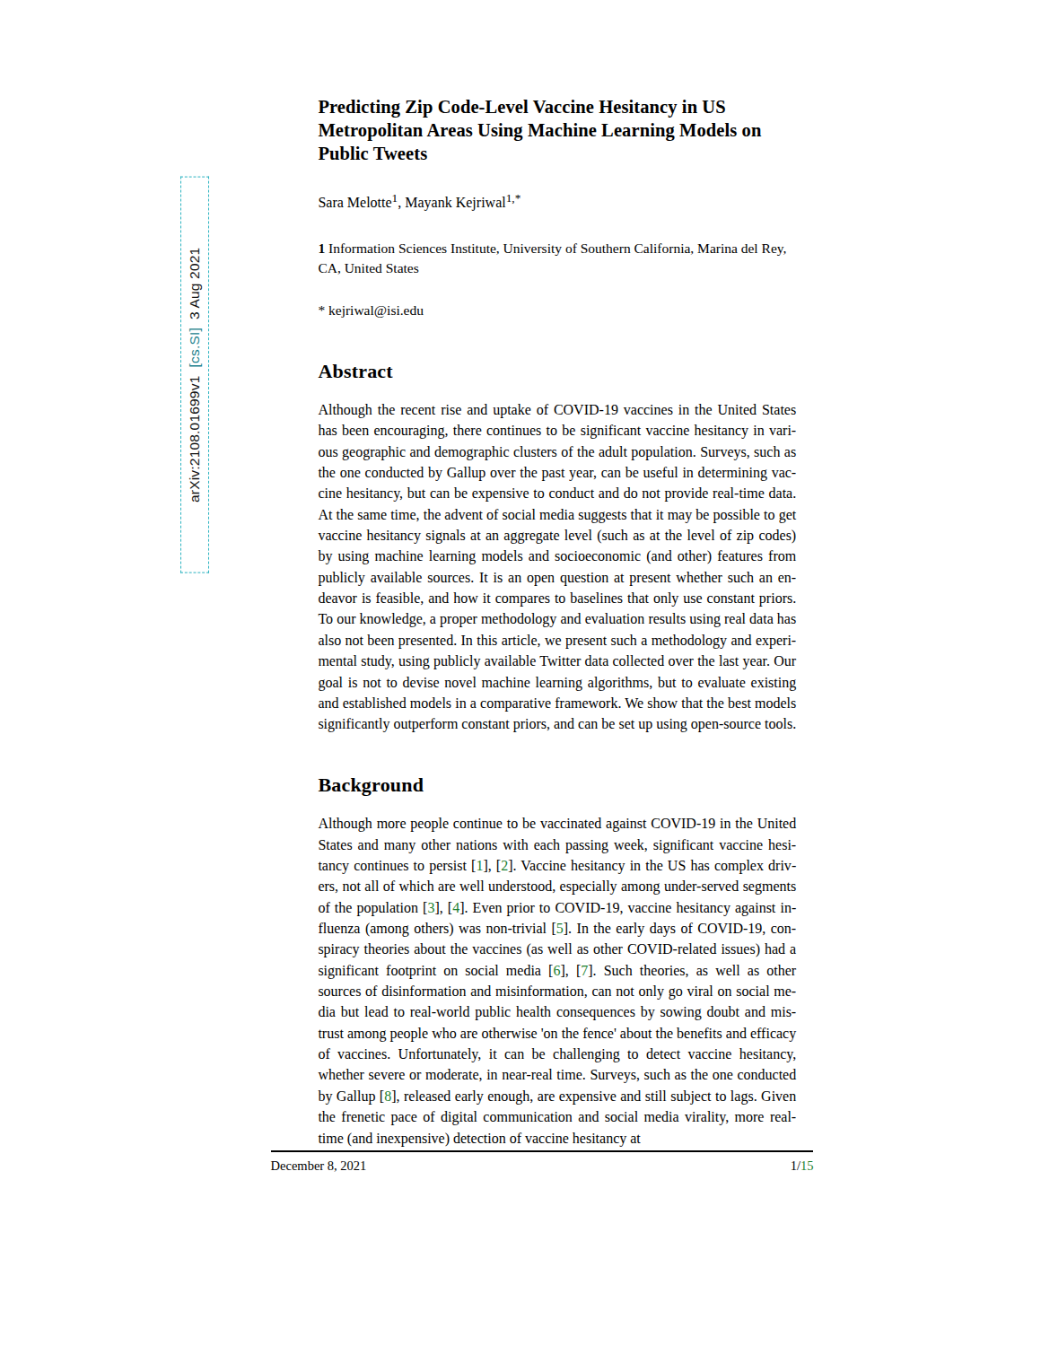arXiv:2108.01699v1 [cs.SI] 3 Aug 2021
Predicting Zip Code-Level Vaccine Hesitancy in US Metropolitan Areas Using Machine Learning Models on Public Tweets
Sara Melotte1, Mayank Kejriwal1,*
1 Information Sciences Institute, University of Southern California, Marina del Rey, CA, United States
* kejriwal@isi.edu
Abstract
Although the recent rise and uptake of COVID-19 vaccines in the United States has been encouraging, there continues to be significant vaccine hesitancy in various geographic and demographic clusters of the adult population. Surveys, such as the one conducted by Gallup over the past year, can be useful in determining vaccine hesitancy, but can be expensive to conduct and do not provide real-time data. At the same time, the advent of social media suggests that it may be possible to get vaccine hesitancy signals at an aggregate level (such as at the level of zip codes) by using machine learning models and socioeconomic (and other) features from publicly available sources. It is an open question at present whether such an endeavor is feasible, and how it compares to baselines that only use constant priors. To our knowledge, a proper methodology and evaluation results using real data has also not been presented. In this article, we present such a methodology and experimental study, using publicly available Twitter data collected over the last year. Our goal is not to devise novel machine learning algorithms, but to evaluate existing and established models in a comparative framework. We show that the best models significantly outperform constant priors, and can be set up using open-source tools.
Background
Although more people continue to be vaccinated against COVID-19 in the United States and many other nations with each passing week, significant vaccine hesitancy continues to persist [1], [2]. Vaccine hesitancy in the US has complex drivers, not all of which are well understood, especially among under-served segments of the population [3], [4]. Even prior to COVID-19, vaccine hesitancy against influenza (among others) was non-trivial [5]. In the early days of COVID-19, conspiracy theories about the vaccines (as well as other COVID-related issues) had a significant footprint on social media [6], [7]. Such theories, as well as other sources of disinformation and misinformation, can not only go viral on social media but lead to real-world public health consequences by sowing doubt and mistrust among people who are otherwise 'on the fence' about the benefits and efficacy of vaccines. Unfortunately, it can be challenging to detect vaccine hesitancy, whether severe or moderate, in near-real time. Surveys, such as the one conducted by Gallup [8], released early enough, are expensive and still subject to lags. Given the frenetic pace of digital communication and social media virality, more real-time (and inexpensive) detection of vaccine hesitancy at
December 8, 2021
1/15